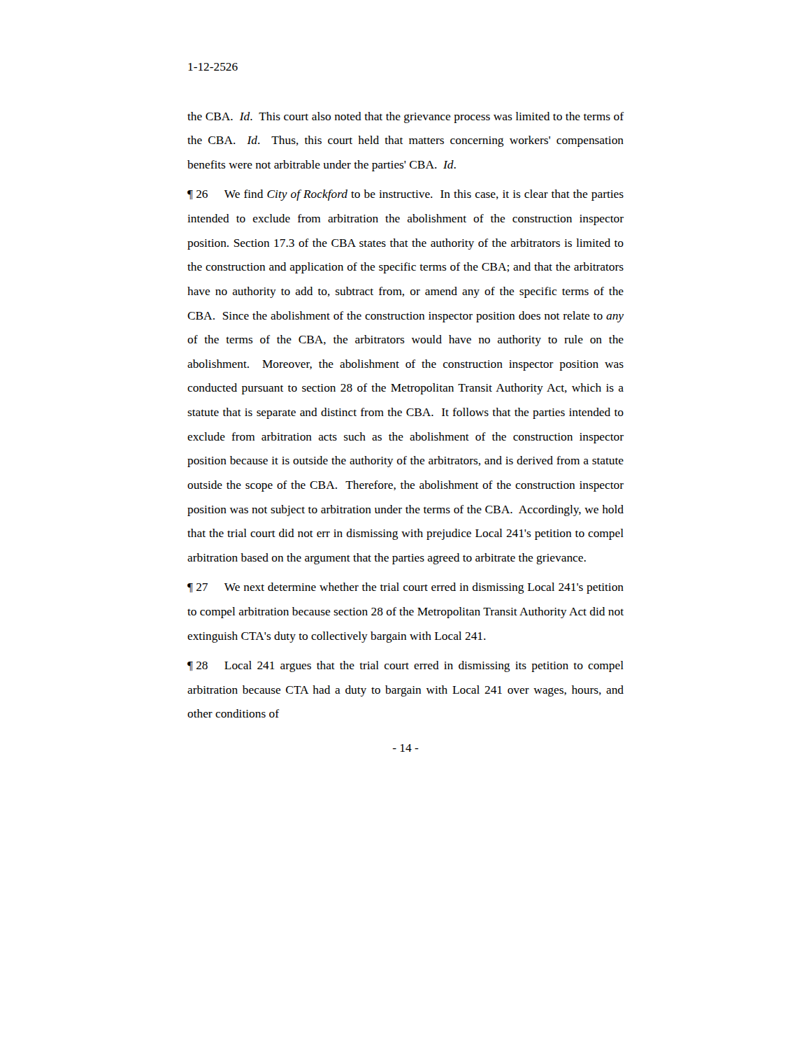1-12-2526
the CBA. Id. This court also noted that the grievance process was limited to the terms of the CBA. Id. Thus, this court held that matters concerning workers' compensation benefits were not arbitrable under the parties' CBA. Id.
¶ 26 We find City of Rockford to be instructive. In this case, it is clear that the parties intended to exclude from arbitration the abolishment of the construction inspector position. Section 17.3 of the CBA states that the authority of the arbitrators is limited to the construction and application of the specific terms of the CBA; and that the arbitrators have no authority to add to, subtract from, or amend any of the specific terms of the CBA. Since the abolishment of the construction inspector position does not relate to any of the terms of the CBA, the arbitrators would have no authority to rule on the abolishment. Moreover, the abolishment of the construction inspector position was conducted pursuant to section 28 of the Metropolitan Transit Authority Act, which is a statute that is separate and distinct from the CBA. It follows that the parties intended to exclude from arbitration acts such as the abolishment of the construction inspector position because it is outside the authority of the arbitrators, and is derived from a statute outside the scope of the CBA. Therefore, the abolishment of the construction inspector position was not subject to arbitration under the terms of the CBA. Accordingly, we hold that the trial court did not err in dismissing with prejudice Local 241's petition to compel arbitration based on the argument that the parties agreed to arbitrate the grievance.
¶ 27 We next determine whether the trial court erred in dismissing Local 241's petition to compel arbitration because section 28 of the Metropolitan Transit Authority Act did not extinguish CTA's duty to collectively bargain with Local 241.
¶ 28 Local 241 argues that the trial court erred in dismissing its petition to compel arbitration because CTA had a duty to bargain with Local 241 over wages, hours, and other conditions of
- 14 -